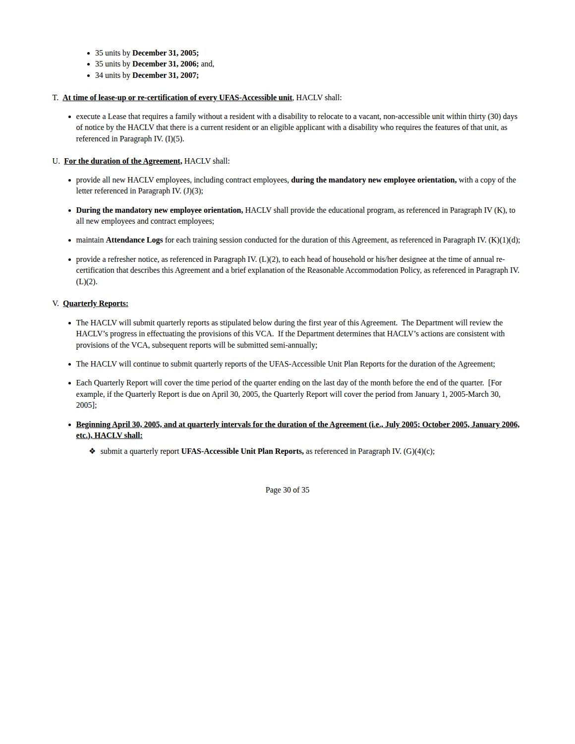35 units by December 31, 2005;
35 units by December 31, 2006; and,
34 units by December 31, 2007;
T. At time of lease-up or re-certification of every UFAS-Accessible unit, HACLV shall:
execute a Lease that requires a family without a resident with a disability to relocate to a vacant, non-accessible unit within thirty (30) days of notice by the HACLV that there is a current resident or an eligible applicant with a disability who requires the features of that unit, as referenced in Paragraph IV. (I)(5).
U. For the duration of the Agreement, HACLV shall:
provide all new HACLV employees, including contract employees, during the mandatory new employee orientation, with a copy of the letter referenced in Paragraph IV. (J)(3);
During the mandatory new employee orientation, HACLV shall provide the educational program, as referenced in Paragraph IV (K), to all new employees and contract employees;
maintain Attendance Logs for each training session conducted for the duration of this Agreement, as referenced in Paragraph IV. (K)(1)(d);
provide a refresher notice, as referenced in Paragraph IV. (L)(2), to each head of household or his/her designee at the time of annual re-certification that describes this Agreement and a brief explanation of the Reasonable Accommodation Policy, as referenced in Paragraph IV. (L)(2).
V. Quarterly Reports:
The HACLV will submit quarterly reports as stipulated below during the first year of this Agreement. The Department will review the HACLV’s progress in effectuating the provisions of this VCA. If the Department determines that HACLV’s actions are consistent with provisions of the VCA, subsequent reports will be submitted semi-annually;
The HACLV will continue to submit quarterly reports of the UFAS-Accessible Unit Plan Reports for the duration of the Agreement;
Each Quarterly Report will cover the time period of the quarter ending on the last day of the month before the end of the quarter. [For example, if the Quarterly Report is due on April 30, 2005, the Quarterly Report will cover the period from January 1, 2005-March 30, 2005];
Beginning April 30, 2005, and at quarterly intervals for the duration of the Agreement (i.e., July 2005; October 2005, January 2006, etc.), HACLV shall:
submit a quarterly report UFAS-Accessible Unit Plan Reports, as referenced in Paragraph IV. (G)(4)(c);
Page 30 of 35